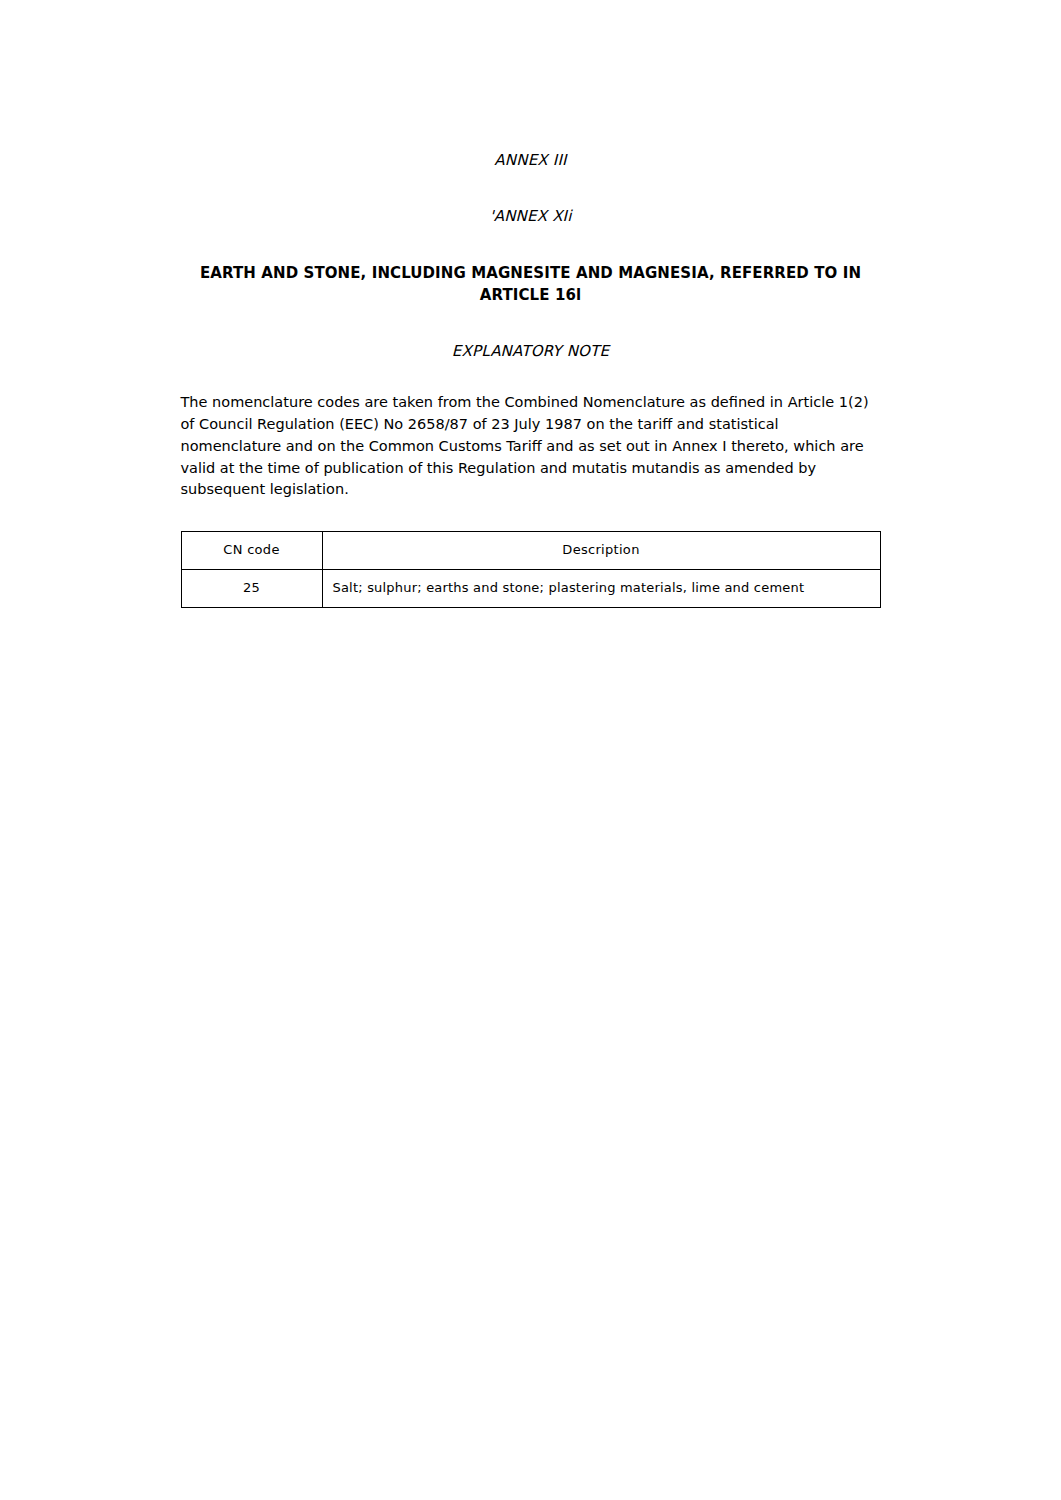ANNEX III
'ANNEX XIi
EARTH AND STONE, INCLUDING MAGNESITE AND MAGNESIA, REFERRED TO IN ARTICLE 16l
EXPLANATORY NOTE
The nomenclature codes are taken from the Combined Nomenclature as defined in Article 1(2) of Council Regulation (EEC) No 2658/87 of 23 July 1987 on the tariff and statistical nomenclature and on the Common Customs Tariff and as set out in Annex I thereto, which are valid at the time of publication of this Regulation and mutatis mutandis as amended by subsequent legislation.
| CN code | Description |
| --- | --- |
| 25 | Salt; sulphur; earths and stone; plastering materials, lime and cement |